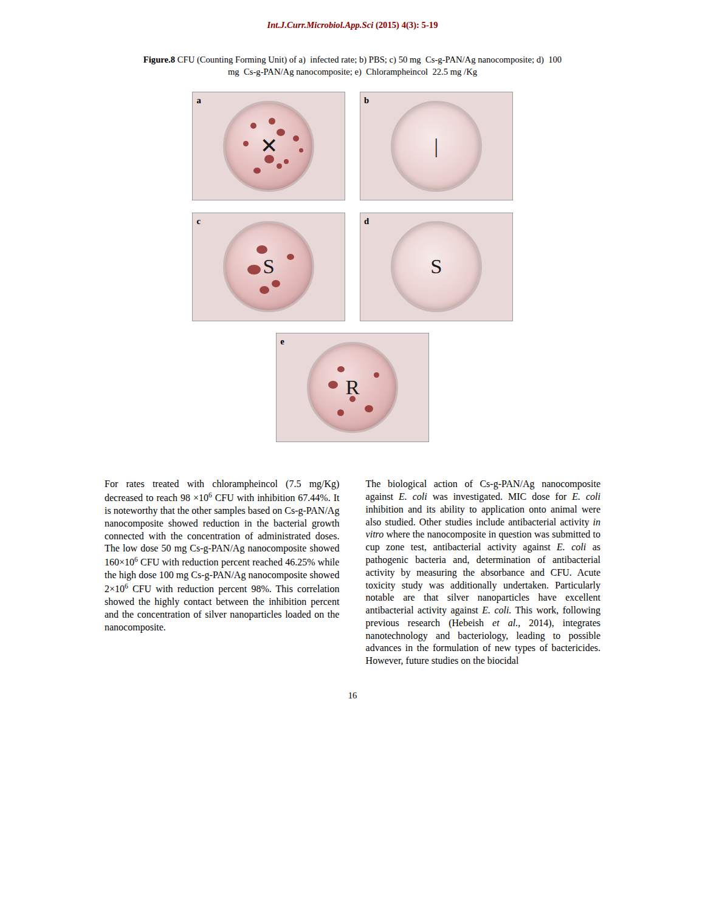Int.J.Curr.Microbiol.App.Sci (2015) 4(3): 5-19
Figure.8 CFU (Counting Forming Unit) of a) infected rate; b) PBS; c) 50 mg Cs-g-PAN/Ag nanocomposite; d) 100 mg Cs-g-PAN/Ag nanocomposite; e) Chlorampheincol 22.5 mg /Kg
a
✕
b
|
c
S
d
S
e
R
For rates treated with chlorampheincol (7.5 mg/Kg) decreased to reach 98 ×106 CFU with inhibition 67.44%. It is noteworthy that the other samples based on Cs-g-PAN/Ag nanocomposite showed reduction in the bacterial growth connected with the concentration of administrated doses. The low dose 50 mg Cs-g-PAN/Ag nanocomposite showed 160×106 CFU with reduction percent reached 46.25% while the high dose 100 mg Cs-g-PAN/Ag nanocomposite showed 2×106 CFU with reduction percent 98%. This correlation showed the highly contact between the inhibition percent and the concentration of silver nanoparticles loaded on the nanocomposite.
The biological action of Cs-g-PAN/Ag nanocomposite against E. coli was investigated. MIC dose for E. coli inhibition and its ability to application onto animal were also studied. Other studies include antibacterial activity in vitro where the nanocomposite in question was submitted to cup zone test, antibacterial activity against E. coli as pathogenic bacteria and, determination of antibacterial activity by measuring the absorbance and CFU. Acute toxicity study was additionally undertaken. Particularly notable are that silver nanoparticles have excellent antibacterial activity against E. coli. This work, following previous research (Hebeish et al., 2014), integrates nanotechnology and bacteriology, leading to possible advances in the formulation of new types of bactericides. However, future studies on the biocidal
16